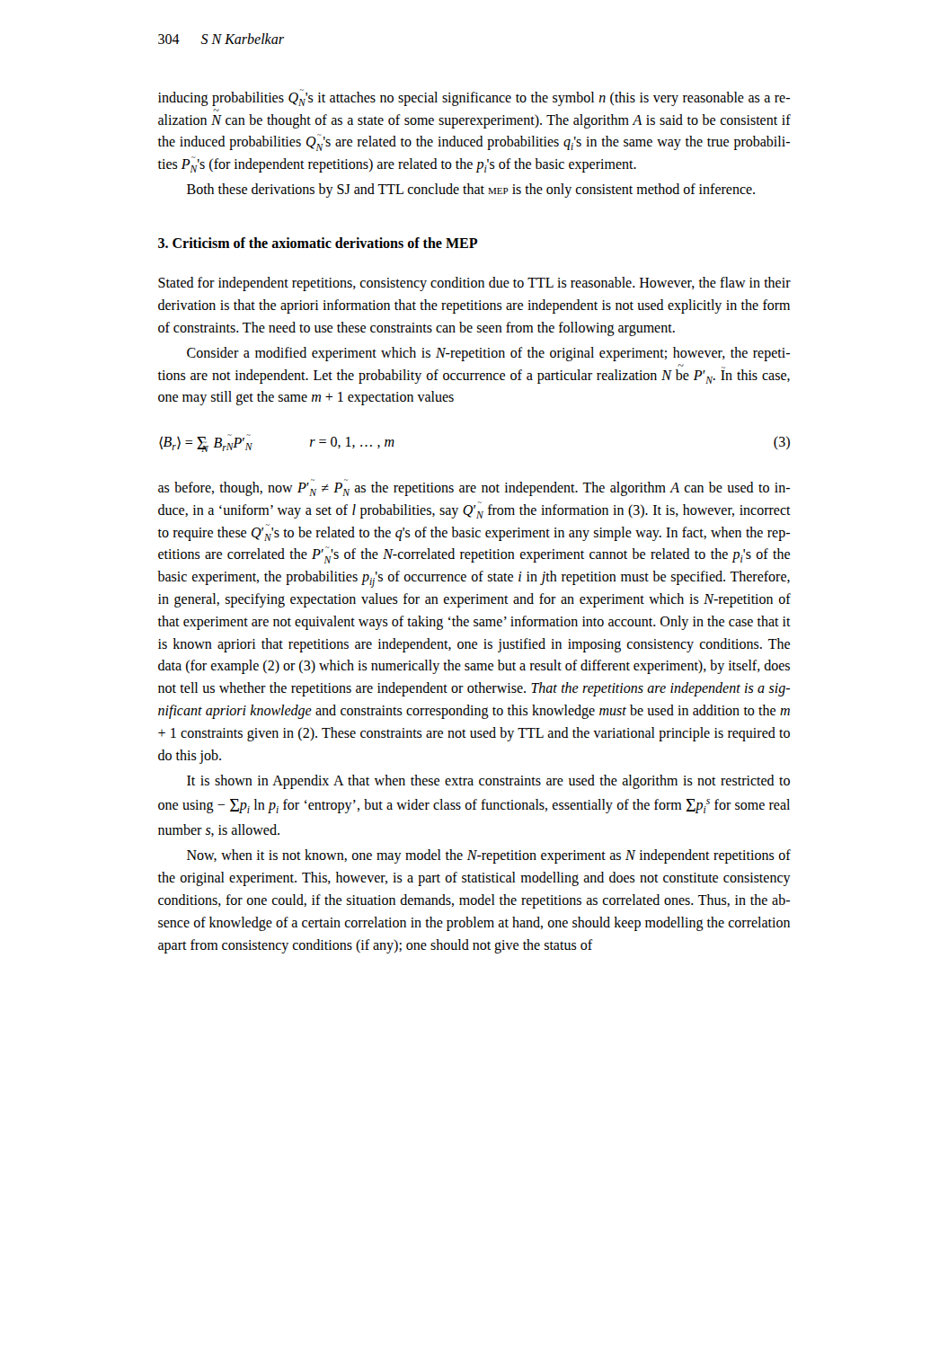304 S N Karbelkar
inducing probabilities QN's it attaches no special significance to the symbol n (this is very reasonable as a realization N can be thought of as a state of some superexperiment). The algorithm A is said to be consistent if the induced probabilities QN's are related to the induced probabilities qi's in the same way the true probabilities PN's (for independent repetitions) are related to the pi's of the basic experiment.
Both these derivations by SJ and TTL conclude that mep is the only consistent method of inference.
3. Criticism of the axiomatic derivations of the MEP
Stated for independent repetitions, consistency condition due to TTL is reasonable. However, the flaw in their derivation is that the apriori information that the repetitions are independent is not used explicitly in the form of constraints. The need to use these constraints can be seen from the following argument.
Consider a modified experiment which is N-repetition of the original experiment; however, the repetitions are not independent. Let the probability of occurrence of a particular realization N be P′N. In this case, one may still get the same m + 1 expectation values
⟨Br⟩ = ΣN BrNP′N r = 0, 1, … , m (3)
as before, though, now P′N ≠ PN as the repetitions are not independent. The algorithm A can be used to induce, in a ‘uniform’ way a set of l probabilities, say Q′N from the information in (3). It is, however, incorrect to require these Q′N's to be related to the q's of the basic experiment in any simple way. In fact, when the repetitions are correlated the P′N's of the N-correlated repetition experiment cannot be related to the pi's of the basic experiment, the probabilities pij's of occurrence of state i in jth repetition must be specified. Therefore, in general, specifying expectation values for an experiment and for an experiment which is N-repetition of that experiment are not equivalent ways of taking ‘the same’ information into account. Only in the case that it is known apriori that repetitions are independent, one is justified in imposing consistency conditions. The data (for example (2) or (3) which is numerically the same but a result of different experiment), by itself, does not tell us whether the repetitions are independent or otherwise. That the repetitions are independent is a significant apriori knowledge and constraints corresponding to this knowledge must be used in addition to the m + 1 constraints given in (2). These constraints are not used by TTL and the variational principle is required to do this job.
It is shown in Appendix A that when these extra constraints are used the algorithm is not restricted to one using − Σpi ln pi for ‘entropy’, but a wider class of functionals, essentially of the form Σpis for some real number s, is allowed.
Now, when it is not known, one may model the N-repetition experiment as N independent repetitions of the original experiment. This, however, is a part of statistical modelling and does not constitute consistency conditions, for one could, if the situation demands, model the repetitions as correlated ones. Thus, in the absence of knowledge of a certain correlation in the problem at hand, one should keep modelling the correlation apart from consistency conditions (if any); one should not give the status of